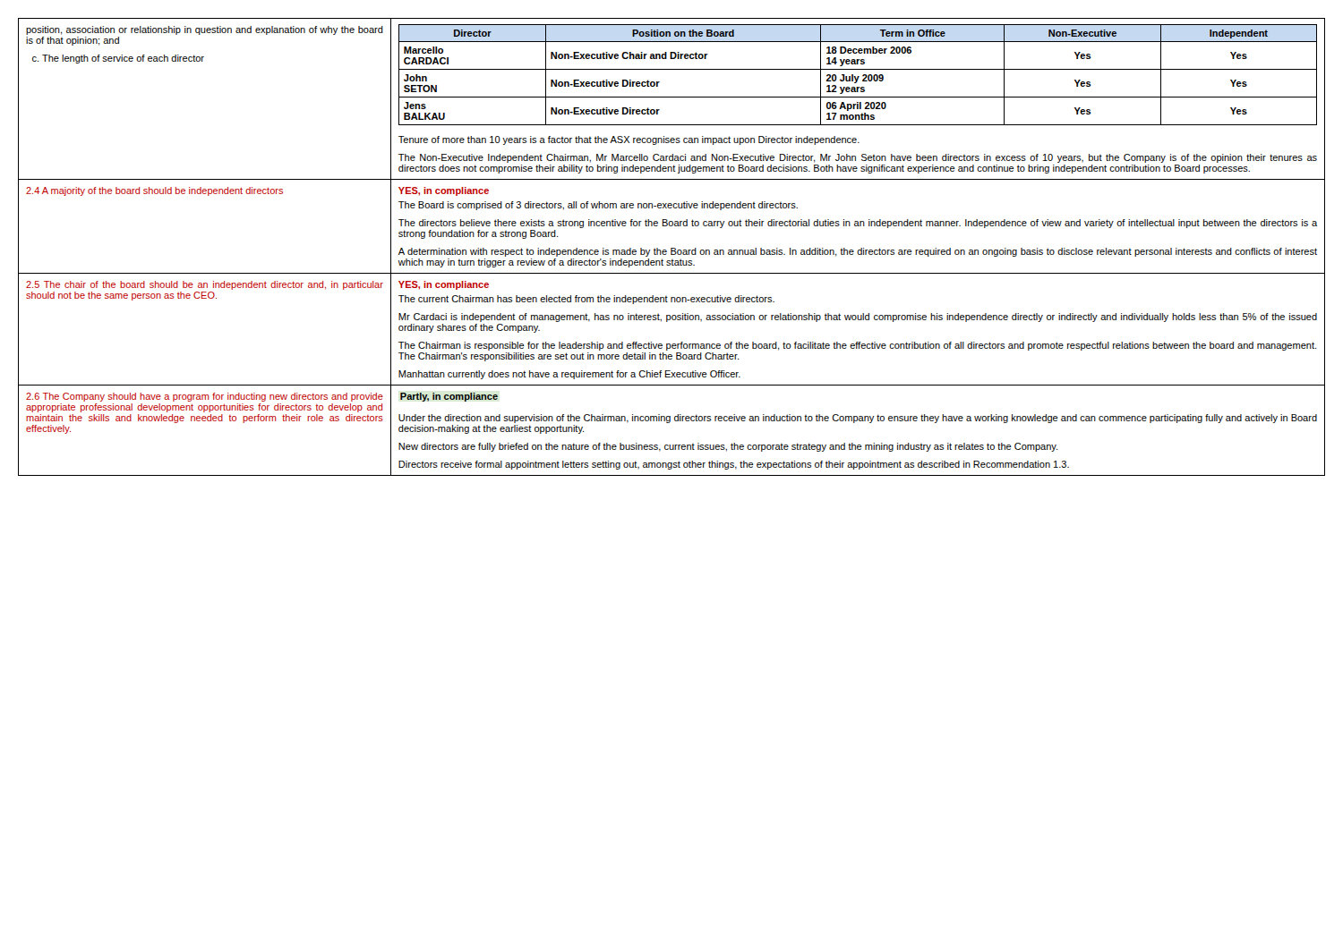| position, association or relationship in question and explanation of why the board is of that opinion; and The length of service of each director | / Director / Position on the Board / Term in Office / Non-Executive / Independent / / --- / --- / --- / --- / --- / / Marcello CARDACI / Non-Executive Chair and Director / 18 December 2006 14 years / Yes / Yes / / John SETON / Non-Executive Director / 20 July 2009 12 years / Yes / Yes / / Jens BALKAU / Non-Executive Director / 06 April 2020 17 months / Yes / Yes / Tenure of more than 10 years is a factor that the ASX recognises can impact upon Director independence. The Non-Executive Independent Chairman, Mr Marcello Cardaci and Non-Executive Director, Mr John Seton have been directors in excess of 10 years, but the Company is of the opinion their tenures as directors does not compromise their ability to bring independent judgement to Board decisions. Both have significant experience and continue to bring independent contribution to Board processes. |
| 2.4 A majority of the board should be independent directors | YES, in compliance The Board is comprised of 3 directors, all of whom are non-executive independent directors. The directors believe there exists a strong incentive for the Board to carry out their directorial duties in an independent manner. Independence of view and variety of intellectual input between the directors is a strong foundation for a strong Board. A determination with respect to independence is made by the Board on an annual basis. In addition, the directors are required on an ongoing basis to disclose relevant personal interests and conflicts of interest which may in turn trigger a review of a director's independent status. |
| 2.5 The chair of the board should be an independent director and, in particular should not be the same person as the CEO. | YES, in compliance The current Chairman has been elected from the independent non-executive directors. Mr Cardaci is independent of management, has no interest, position, association or relationship that would compromise his independence directly or indirectly and individually holds less than 5% of the issued ordinary shares of the Company. The Chairman is responsible for the leadership and effective performance of the board, to facilitate the effective contribution of all directors and promote respectful relations between the board and management. The Chairman's responsibilities are set out in more detail in the Board Charter. Manhattan currently does not have a requirement for a Chief Executive Officer. |
| 2.6 The Company should have a program for inducting new directors and provide appropriate professional development opportunities for directors to develop and maintain the skills and knowledge needed to perform their role as directors effectively. | Partly, in compliance Under the direction and supervision of the Chairman, incoming directors receive an induction to the Company to ensure they have a working knowledge and can commence participating fully and actively in Board decision-making at the earliest opportunity. New directors are fully briefed on the nature of the business, current issues, the corporate strategy and the mining industry as it relates to the Company. Directors receive formal appointment letters setting out, amongst other things, the expectations of their appointment as described in Recommendation 1.3. |